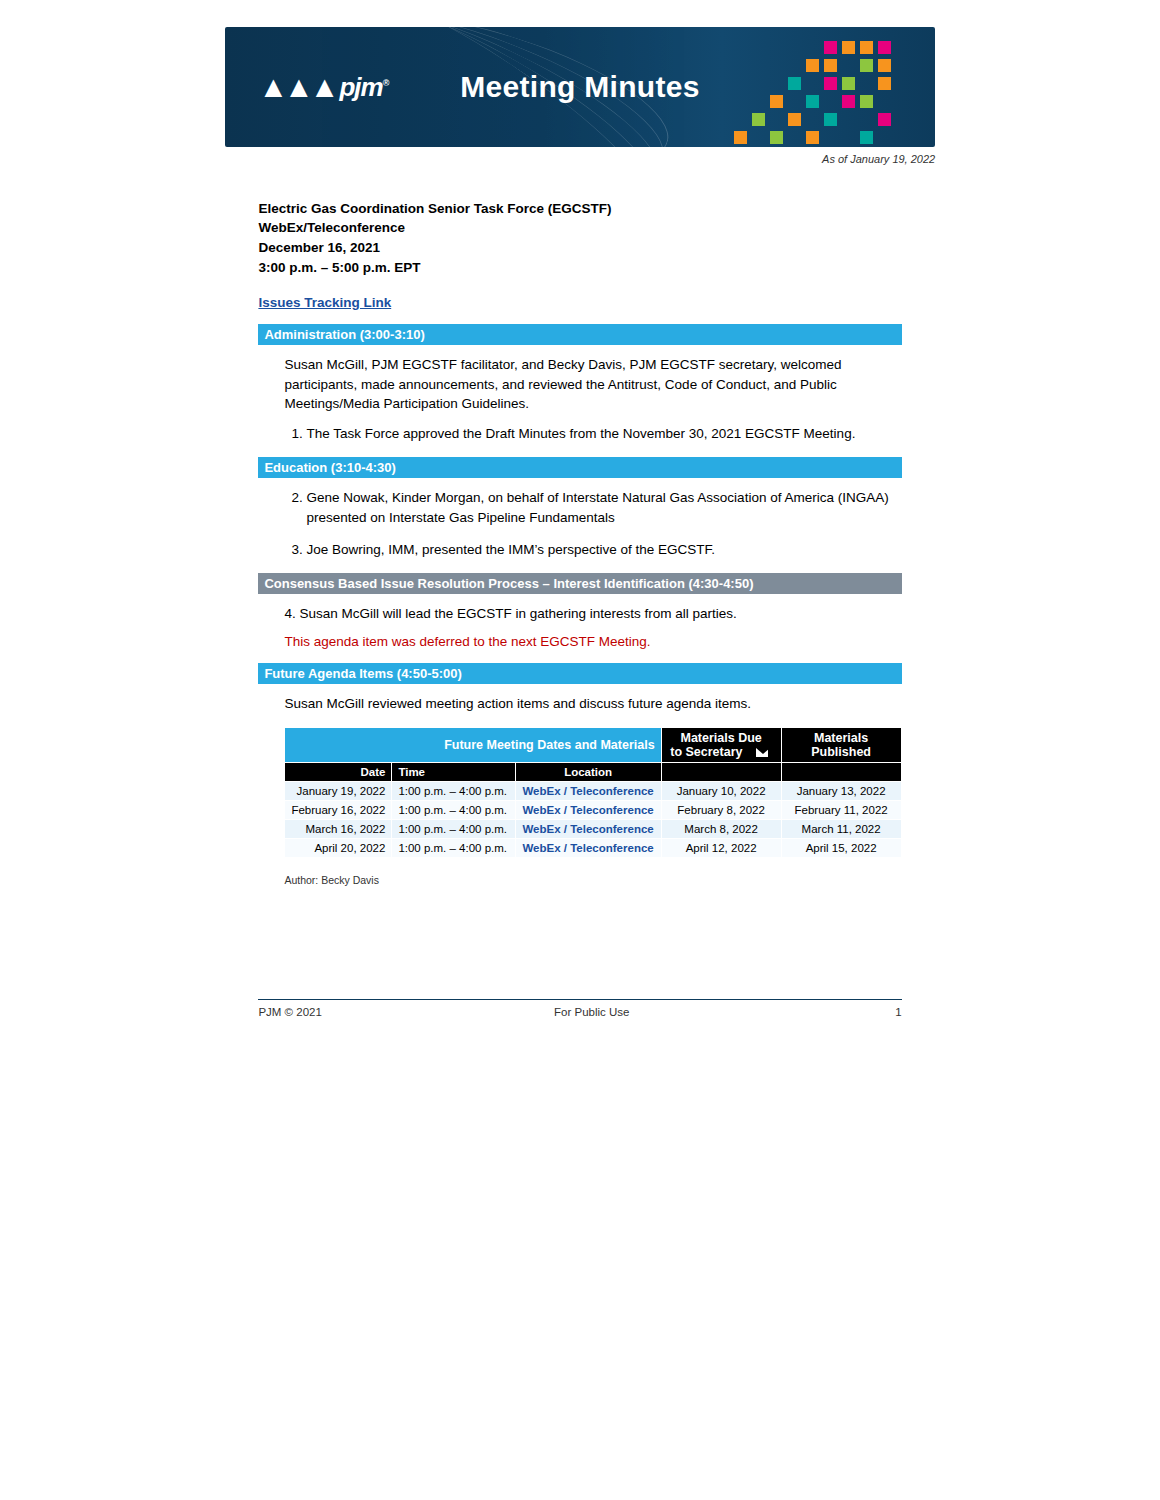▲▲▲ pjm®
Meeting Minutes
As of January 19, 2022
Electric Gas Coordination Senior Task Force (EGCSTF)
WebEx/Teleconference
December 16, 2021
3:00 p.m. – 5:00 p.m. EPT
Issues Tracking Link
Administration (3:00-3:10)
Susan McGill, PJM EGCSTF facilitator, and Becky Davis, PJM EGCSTF secretary, welcomed participants, made announcements, and reviewed the Antitrust, Code of Conduct, and Public Meetings/Media Participation Guidelines.
The Task Force approved the Draft Minutes from the November 30, 2021 EGCSTF Meeting.
Education (3:10-4:30)
Gene Nowak, Kinder Morgan, on behalf of Interstate Natural Gas Association of America (INGAA) presented on Interstate Gas Pipeline Fundamentals
Joe Bowring, IMM, presented the IMM’s perspective of the EGCSTF.
Consensus Based Issue Resolution Process – Interest Identification (4:30-4:50)
4. Susan McGill will lead the EGCSTF in gathering interests from all parties.
This agenda item was deferred to the next EGCSTF Meeting.
Future Agenda Items (4:50-5:00)
Susan McGill reviewed meeting action items and discuss future agenda items.
| Future Meeting Dates and Materials | Materials Due to Secretary | Materials Published |
| --- | --- | --- |
| Date | Time | Location | | |
| January 19, 2022 | 1:00 p.m. – 4:00 p.m. | WebEx / Teleconference | January 10, 2022 | January 13, 2022 |
| February 16, 2022 | 1:00 p.m. – 4:00 p.m. | WebEx / Teleconference | February 8, 2022 | February 11, 2022 |
| March 16, 2022 | 1:00 p.m. – 4:00 p.m. | WebEx / Teleconference | March 8, 2022 | March 11, 2022 |
| April 20, 2022 | 1:00 p.m. – 4:00 p.m. | WebEx / Teleconference | April 12, 2022 | April 15, 2022 |
Author: Becky Davis
PJM © 2021
For Public Use
1